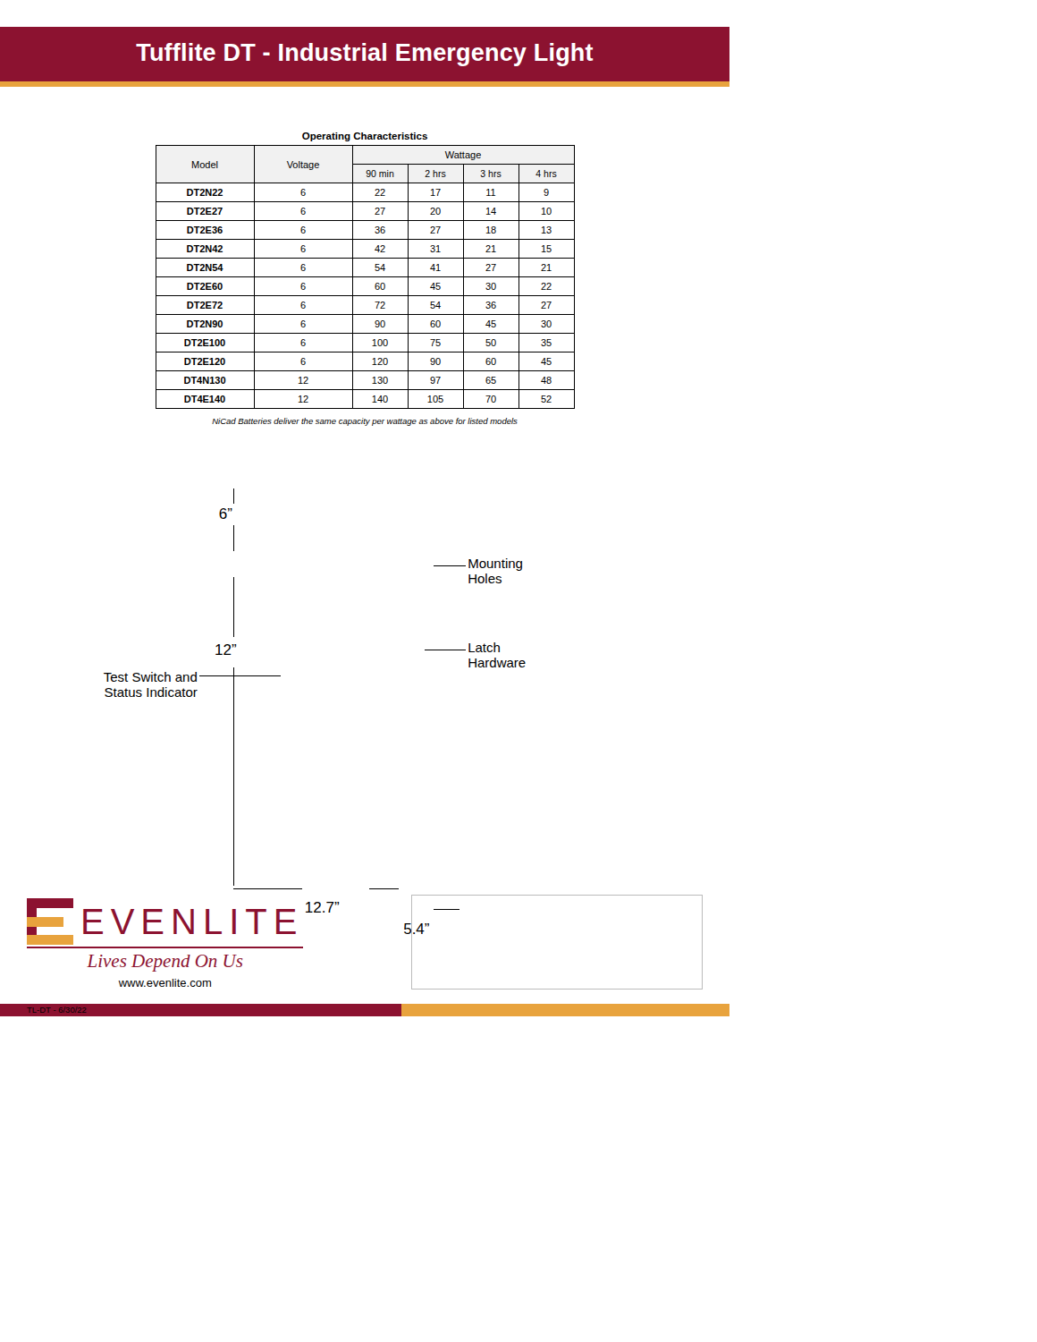Tufflite DT - Industrial Emergency Light
Operating Characteristics
| Model | Voltage | Wattage |
| --- | --- | --- |
| 90 min | 2 hrs | 3 hrs | 4 hrs |
| DT2N22 | 6 | 22 | 17 | 11 | 9 |
| DT2E27 | 6 | 27 | 20 | 14 | 10 |
| DT2E36 | 6 | 36 | 27 | 18 | 13 |
| DT2N42 | 6 | 42 | 31 | 21 | 15 |
| DT2N54 | 6 | 54 | 41 | 27 | 21 |
| DT2E60 | 6 | 60 | 45 | 30 | 22 |
| DT2E72 | 6 | 72 | 54 | 36 | 27 |
| DT2N90 | 6 | 90 | 60 | 45 | 30 |
| DT2E100 | 6 | 100 | 75 | 50 | 35 |
| DT2E120 | 6 | 120 | 90 | 60 | 45 |
| DT4N130 | 12 | 130 | 97 | 65 | 48 |
| DT4E140 | 12 | 140 | 105 | 70 | 52 |
NiCad Batteries deliver the same capacity per wattage as above for listed models
6”
12”
12.7”
5.4”
Mounting
Holes
Latch
Hardware
Test Switch and
Status Indicator
EVENLITE
Lives Depend On Us
www.evenlite.com
TL-DT - 6/30/22